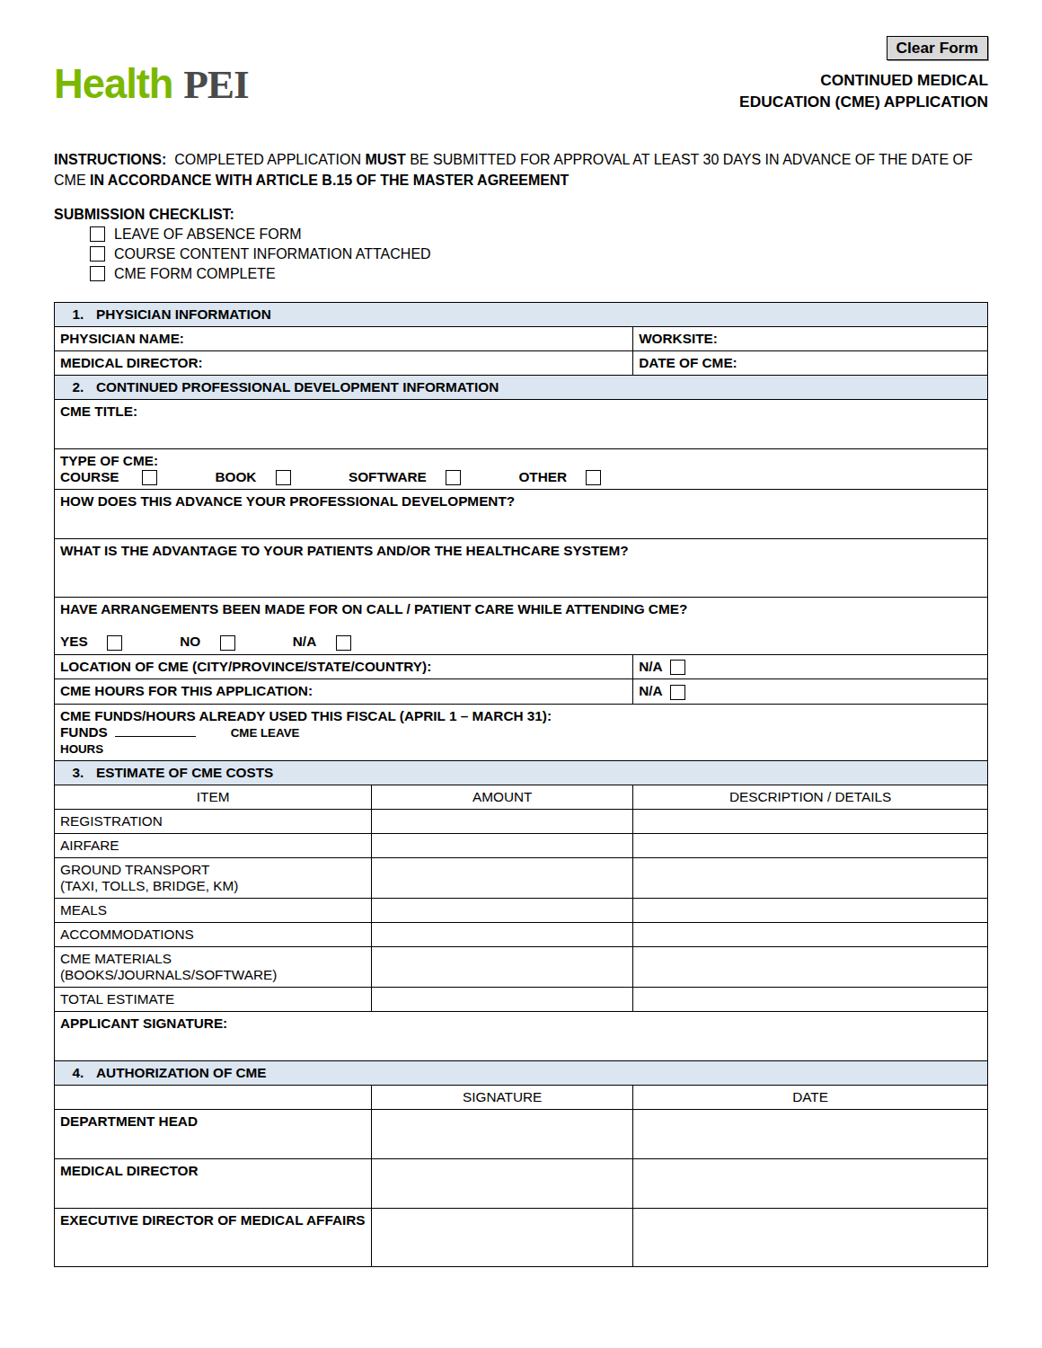Clear Form
Health PEI
CONTINUED MEDICAL
EDUCATION (CME) APPLICATION
INSTRUCTIONS: COMPLETED APPLICATION MUST BE SUBMITTED FOR APPROVAL AT LEAST 30 DAYS IN ADVANCE OF THE DATE OF CME IN ACCORDANCE WITH ARTICLE B.15 OF THE MASTER AGREEMENT
SUBMISSION CHECKLIST:
LEAVE OF ABSENCE FORM
COURSE CONTENT INFORMATION ATTACHED
CME FORM COMPLETE
| 1. PHYSICIAN INFORMATION |
| PHYSICIAN NAME: | WORKSITE: |
| MEDICAL DIRECTOR: | DATE OF CME: |
| 2. CONTINUED PROFESSIONAL DEVELOPMENT INFORMATION |
| CME TITLE: |
| TYPE OF CME: COURSE BOOK SOFTWARE OTHER |
| HOW DOES THIS ADVANCE YOUR PROFESSIONAL DEVELOPMENT? |
| WHAT IS THE ADVANTAGE TO YOUR PATIENTS AND/OR THE HEALTHCARE SYSTEM? |
| HAVE ARRANGEMENTS BEEN MADE FOR ON CALL / PATIENT CARE WHILE ATTENDING CME? YES NO N/A |
| LOCATION OF CME (CITY/PROVINCE/STATE/COUNTRY): | N/A |
| CME HOURS FOR THIS APPLICATION: | N/A |
| CME FUNDS/HOURS ALREADY USED THIS FISCAL (APRIL 1 – MARCH 31): FUNDS CME LEAVE HOURS |
| 3. ESTIMATE OF CME COSTS |
| ITEM | AMOUNT | DESCRIPTION / DETAILS |
| REGISTRATION | | |
| AIRFARE | | |
| GROUND TRANSPORT (TAXI, TOLLS, BRIDGE, KM) | | |
| MEALS | | |
| ACCOMMODATIONS | | |
| CME MATERIALS (BOOKS/JOURNALS/SOFTWARE) | | |
| TOTAL ESTIMATE | | |
| APPLICANT SIGNATURE: |
| 4. AUTHORIZATION OF CME |
| | SIGNATURE | DATE |
| DEPARTMENT HEAD | | |
| MEDICAL DIRECTOR | | |
| EXECUTIVE DIRECTOR OF MEDICAL AFFAIRS | | |